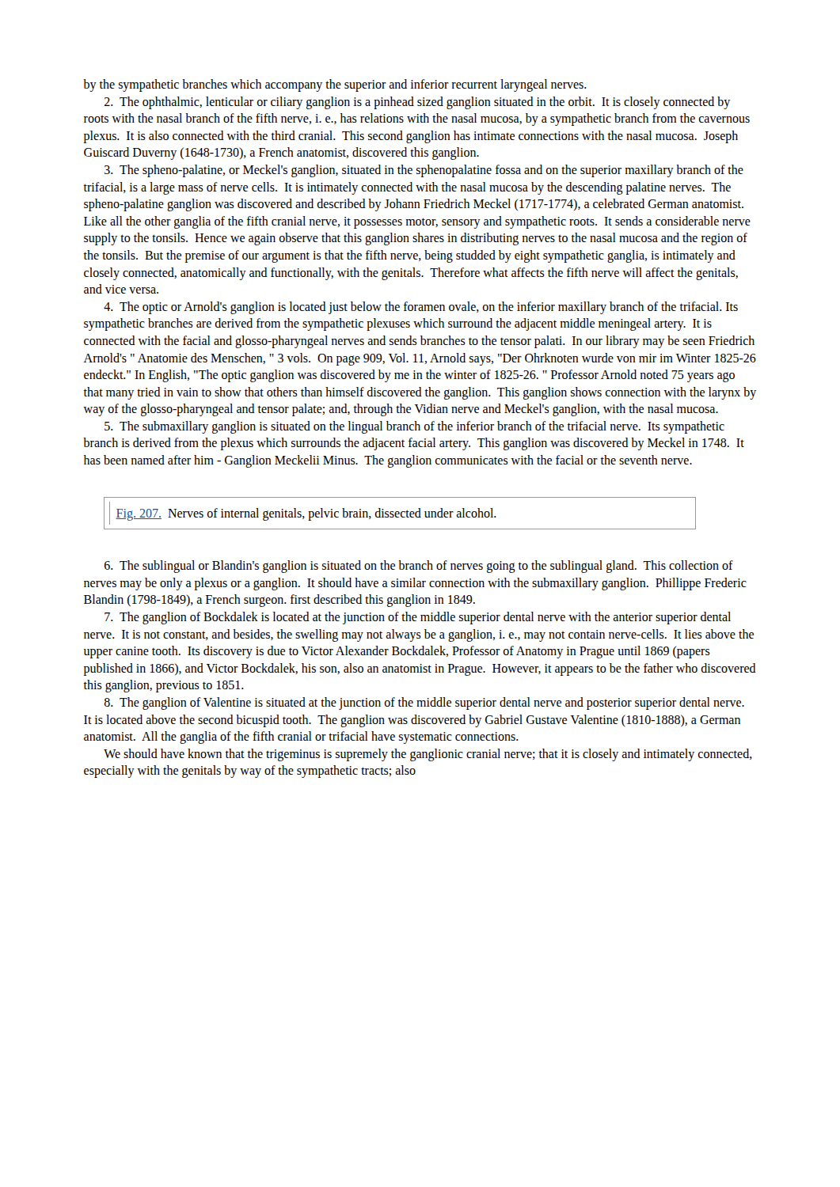by the sympathetic branches which accompany the superior and inferior recurrent laryngeal nerves.
2. The ophthalmic, lenticular or ciliary ganglion is a pinhead sized ganglion situated in the orbit. It is closely connected by roots with the nasal branch of the fifth nerve, i. e., has relations with the nasal mucosa, by a sympathetic branch from the cavernous plexus. It is also connected with the third cranial. This second ganglion has intimate connections with the nasal mucosa. Joseph Guiscard Duverny (1648-1730), a French anatomist, discovered this ganglion.
3. The spheno-palatine, or Meckel's ganglion, situated in the sphenopalatine fossa and on the superior maxillary branch of the trifacial, is a large mass of nerve cells. It is intimately connected with the nasal mucosa by the descending palatine nerves. The spheno-palatine ganglion was discovered and described by Johann Friedrich Meckel (1717-1774), a celebrated German anatomist. Like all the other ganglia of the fifth cranial nerve, it possesses motor, sensory and sympathetic roots. It sends a considerable nerve supply to the tonsils. Hence we again observe that this ganglion shares in distributing nerves to the nasal mucosa and the region of the tonsils. But the premise of our argument is that the fifth nerve, being studded by eight sympathetic ganglia, is intimately and closely connected, anatomically and functionally, with the genitals. Therefore what affects the fifth nerve will affect the genitals, and vice versa.
4. The optic or Arnold's ganglion is located just below the foramen ovale, on the inferior maxillary branch of the trifacial. Its sympathetic branches are derived from the sympathetic plexuses which surround the adjacent middle meningeal artery. It is connected with the facial and glosso-pharyngeal nerves and sends branches to the tensor palati. In our library may be seen Friedrich Arnold's " Anatomie des Menschen, " 3 vols. On page 909, Vol. 11, Arnold says, "Der Ohrknoten wurde von mir im Winter 1825-26 endeckt." In English, "The optic ganglion was discovered by me in the winter of 1825-26. " Professor Arnold noted 75 years ago that many tried in vain to show that others than himself discovered the ganglion. This ganglion shows connection with the larynx by way of the glosso-pharyngeal and tensor palate; and, through the Vidian nerve and Meckel's ganglion, with the nasal mucosa.
5. The submaxillary ganglion is situated on the lingual branch of the inferior branch of the trifacial nerve. Its sympathetic branch is derived from the plexus which surrounds the adjacent facial artery. This ganglion was discovered by Meckel in 1748. It has been named after him - Ganglion Meckelii Minus. The ganglion communicates with the facial or the seventh nerve.
Fig. 207. Nerves of internal genitals, pelvic brain, dissected under alcohol.
6. The sublingual or Blandin's ganglion is situated on the branch of nerves going to the sublingual gland. This collection of nerves may be only a plexus or a ganglion. It should have a similar connection with the submaxillary ganglion. Phillippe Frederic Blandin (1798-1849), a French surgeon. first described this ganglion in 1849.
7. The ganglion of Bockdalek is located at the junction of the middle superior dental nerve with the anterior superior dental nerve. It is not constant, and besides, the swelling may not always be a ganglion, i. e., may not contain nerve-cells. It lies above the upper canine tooth. Its discovery is due to Victor Alexander Bockdalek, Professor of Anatomy in Prague until 1869 (papers published in 1866), and Victor Bockdalek, his son, also an anatomist in Prague. However, it appears to be the father who discovered this ganglion, previous to 1851.
8. The ganglion of Valentine is situated at the junction of the middle superior dental nerve and posterior superior dental nerve. It is located above the second bicuspid tooth. The ganglion was discovered by Gabriel Gustave Valentine (1810-1888), a German anatomist. All the ganglia of the fifth cranial or trifacial have systematic connections.
We should have known that the trigeminus is supremely the ganglionic cranial nerve; that it is closely and intimately connected, especially with the genitals by way of the sympathetic tracts; also